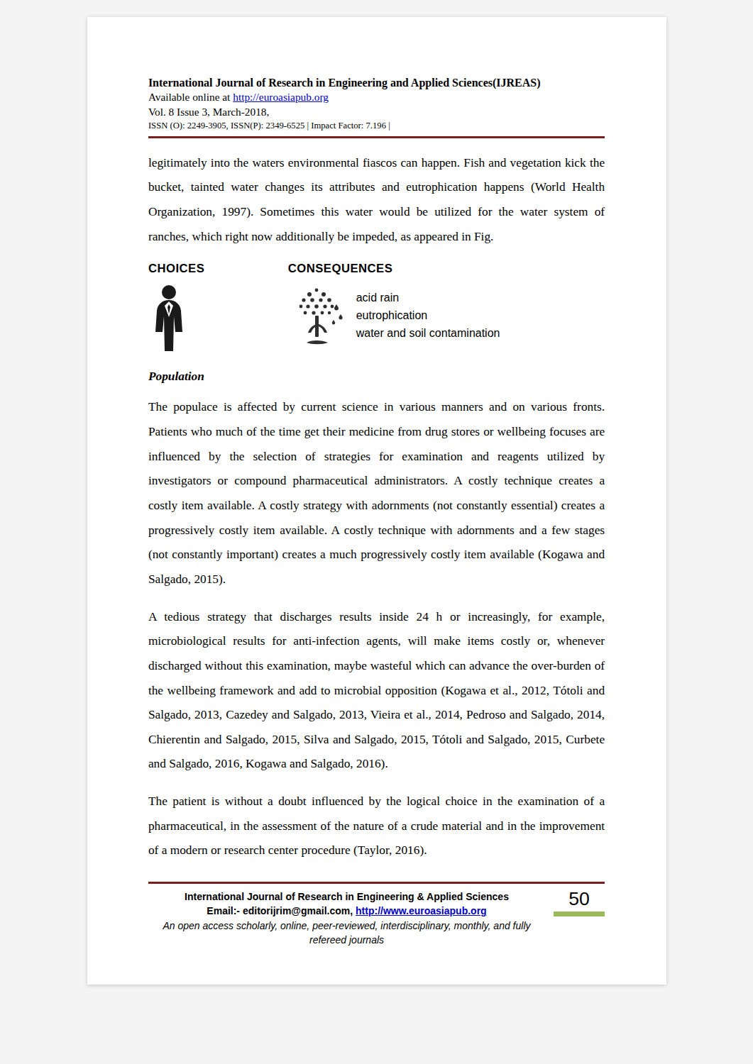International Journal of Research in Engineering and Applied Sciences(IJREAS)
Available online at http://euroasiapub.org
Vol. 8 Issue 3, March-2018,
ISSN (O): 2249-3905, ISSN(P): 2349-6525 | Impact Factor: 7.196 |
legitimately into the waters environmental fiascos can happen. Fish and vegetation kick the bucket, tainted water changes its attributes and eutrophication happens (World Health Organization, 1997). Sometimes this water would be utilized for the water system of ranches, which right now additionally be impeded, as appeared in Fig.
CHOICES
CONSEQUENCES
acid rain
eutrophication
water and soil contamination
Population
The populace is affected by current science in various manners and on various fronts. Patients who much of the time get their medicine from drug stores or wellbeing focuses are influenced by the selection of strategies for examination and reagents utilized by investigators or compound pharmaceutical administrators. A costly technique creates a costly item available. A costly strategy with adornments (not constantly essential) creates a progressively costly item available. A costly technique with adornments and a few stages (not constantly important) creates a much progressively costly item available (Kogawa and Salgado, 2015).
A tedious strategy that discharges results inside 24 h or increasingly, for example, microbiological results for anti-infection agents, will make items costly or, whenever discharged without this examination, maybe wasteful which can advance the over-burden of the wellbeing framework and add to microbial opposition (Kogawa et al., 2012, Tótoli and Salgado, 2013, Cazedey and Salgado, 2013, Vieira et al., 2014, Pedroso and Salgado, 2014, Chierentin and Salgado, 2015, Silva and Salgado, 2015, Tótoli and Salgado, 2015, Curbete and Salgado, 2016, Kogawa and Salgado, 2016).
The patient is without a doubt influenced by the logical choice in the examination of a pharmaceutical, in the assessment of the nature of a crude material and in the improvement of a modern or research center procedure (Taylor, 2016).
International Journal of Research in Engineering & Applied Sciences
Email:- editorijrim@gmail.com, http://www.euroasiapub.org
An open access scholarly, online, peer-reviewed, interdisciplinary, monthly, and fully refereed journals
50